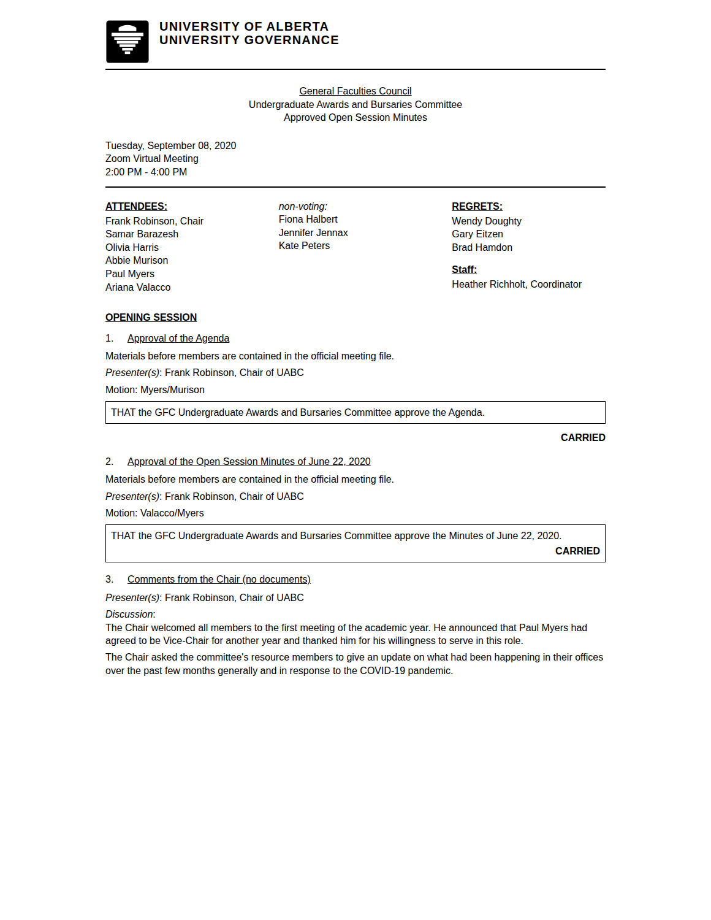University of Alberta
University Governance
General Faculties Council
Undergraduate Awards and Bursaries Committee
Approved Open Session Minutes
Tuesday, September 08, 2020
Zoom Virtual Meeting
2:00 PM - 4:00 PM
ATTENDEES:
Frank Robinson, Chair
Samar Barazesh
Olivia Harris
Abbie Murison
Paul Myers
Ariana Valacco
non-voting:
Fiona Halbert
Jennifer Jennax
Kate Peters
REGRETS:
Wendy Doughty
Gary Eitzen
Brad Hamdon
Staff:
Heather Richholt, Coordinator
OPENING SESSION
1. Approval of the Agenda
Materials before members are contained in the official meeting file.
Presenter(s): Frank Robinson, Chair of UABC
Motion: Myers/Murison
THAT the GFC Undergraduate Awards and Bursaries Committee approve the Agenda.
CARRIED
2. Approval of the Open Session Minutes of June 22, 2020
Materials before members are contained in the official meeting file.
Presenter(s): Frank Robinson, Chair of UABC
Motion: Valacco/Myers
THAT the GFC Undergraduate Awards and Bursaries Committee approve the Minutes of June 22, 2020.
CARRIED
3. Comments from the Chair (no documents)
Presenter(s): Frank Robinson, Chair of UABC
Discussion:
The Chair welcomed all members to the first meeting of the academic year. He announced that Paul Myers had agreed to be Vice-Chair for another year and thanked him for his willingness to serve in this role.
The Chair asked the committee's resource members to give an update on what had been happening in their offices over the past few months generally and in response to the COVID-19 pandemic.